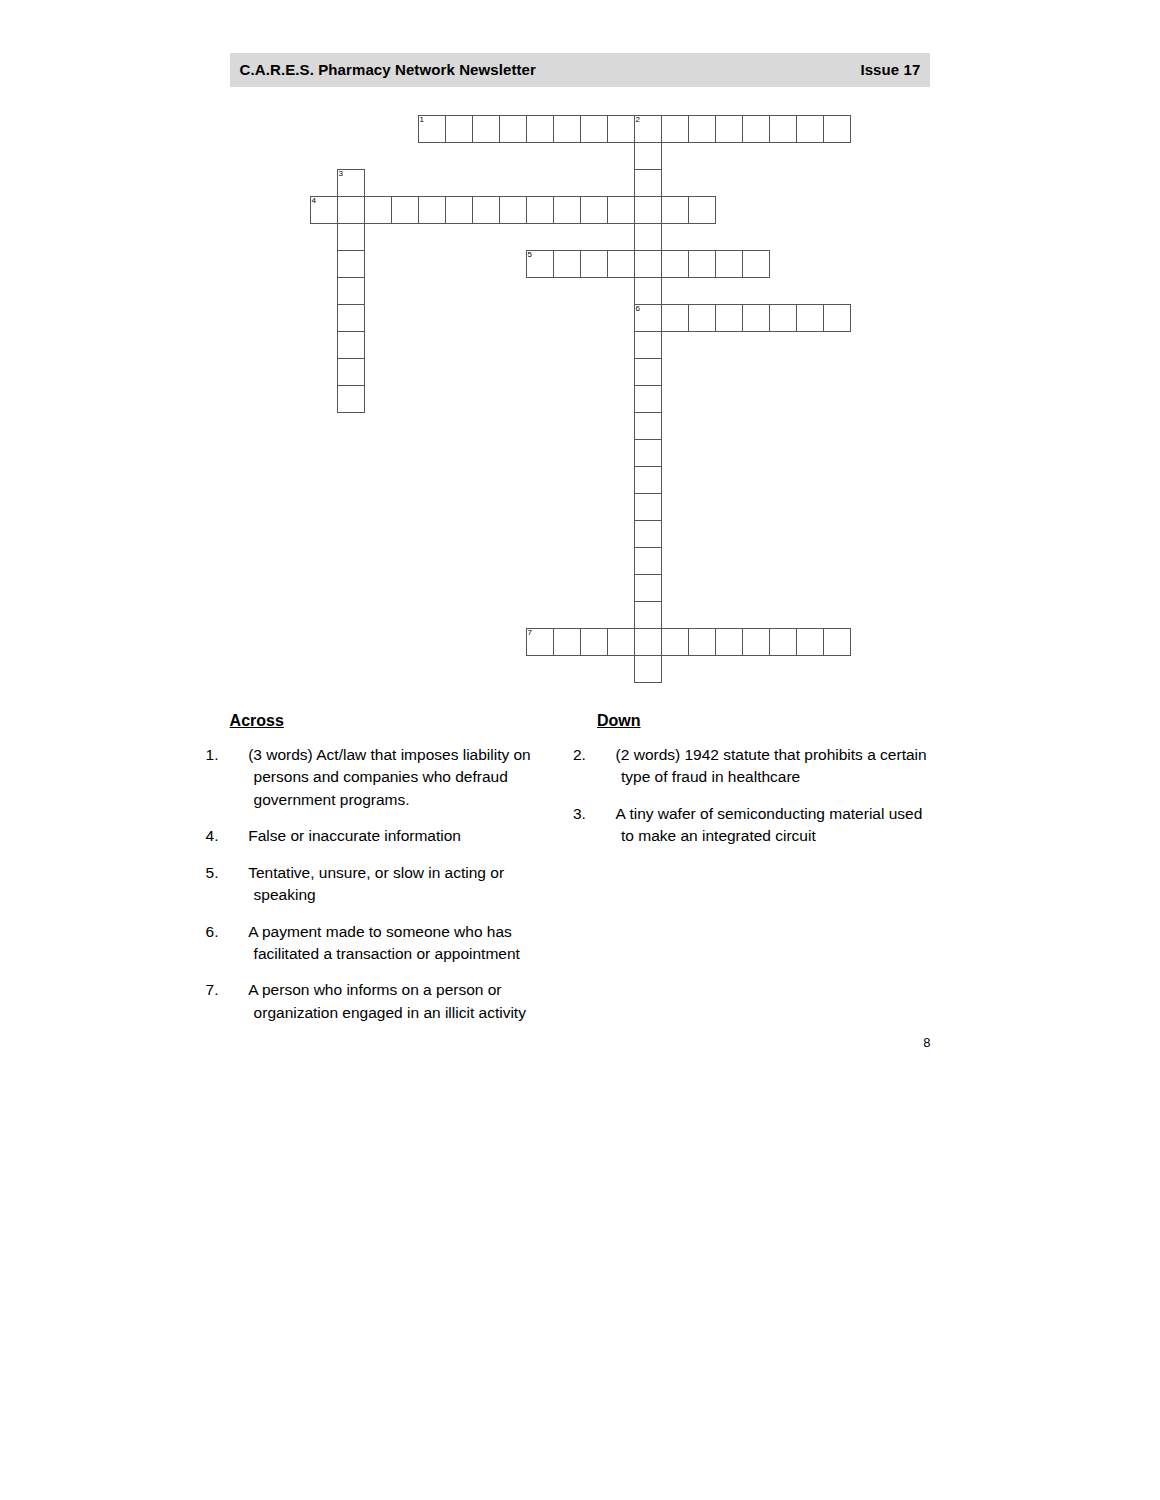C.A.R.E.S. Pharmacy Network Newsletter Issue 17
| | | | | 1 | | | | | | | | 2 | | | | | | | |
| | 3 | | | | | | | | | | | | | | | | | | |
| 4 | | | | | | | | | | | | | | | | | | | |
| | | | | | | | | 5 | | | | | | | | | | | |
| | | | | | | | | | | | | 6 | | | | | | | |
| | | | | | | | | 7 | | | | | | | | | | | |
Across
1.(3 words) Act/law that imposes liability on persons and companies who defraud government programs.
4. False or inaccurate information
5. Tentative, unsure, or slow in acting or speaking
6. A payment made to someone who has facilitated a transaction or appointment
7. A person who informs on a person or organization engaged in an illicit activity
Down
2.(2 words) 1942 statute that prohibits a certain type of fraud in healthcare
3. A tiny wafer of semiconducting material used to make an integrated circuit
8